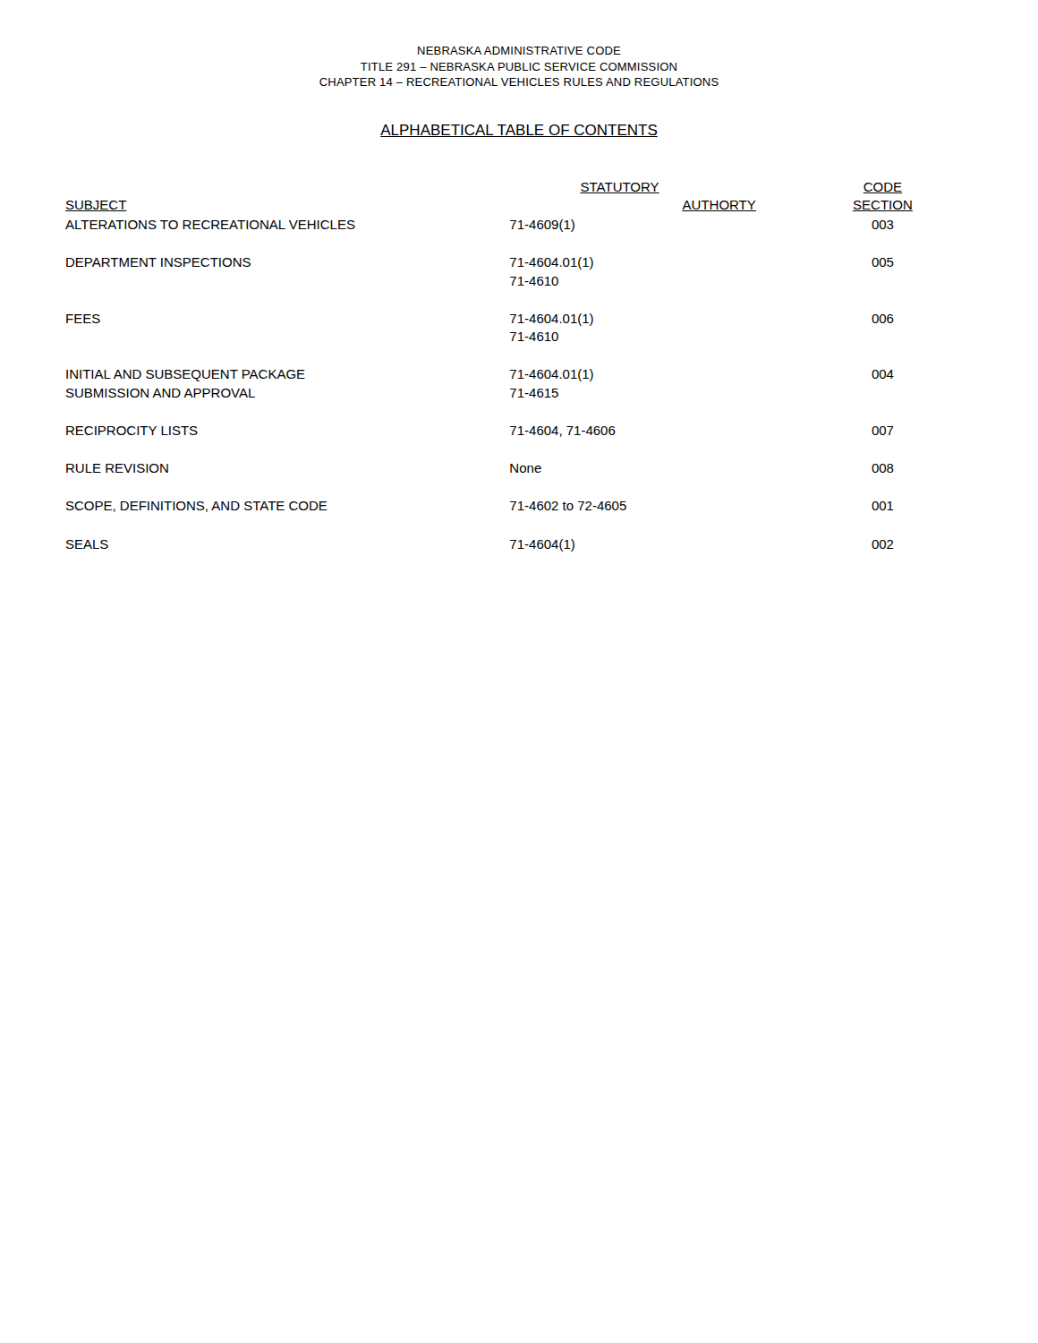NEBRASKA ADMINISTRATIVE CODE
TITLE 291 – NEBRASKA PUBLIC SERVICE COMMISSION
CHAPTER 14 – RECREATIONAL VEHICLES RULES AND REGULATIONS
ALPHABETICAL TABLE OF CONTENTS
| SUBJECT | STATUTORY AUTHORTY | CODE SECTION |
| --- | --- | --- |
| ALTERATIONS TO RECREATIONAL VEHICLES | 71-4609(1) | 003 |
| DEPARTMENT INSPECTIONS | 71-4604.01(1) 71-4610 | 005 |
| FEES | 71-4604.01(1) 71-4610 | 006 |
| INITIAL AND SUBSEQUENT PACKAGE SUBMISSION AND APPROVAL | 71-4604.01(1) 71-4615 | 004 |
| RECIPROCITY LISTS | 71-4604, 71-4606 | 007 |
| RULE REVISION | None | 008 |
| SCOPE, DEFINITIONS, AND STATE CODE | 71-4602 to 72-4605 | 001 |
| SEALS | 71-4604(1) | 002 |